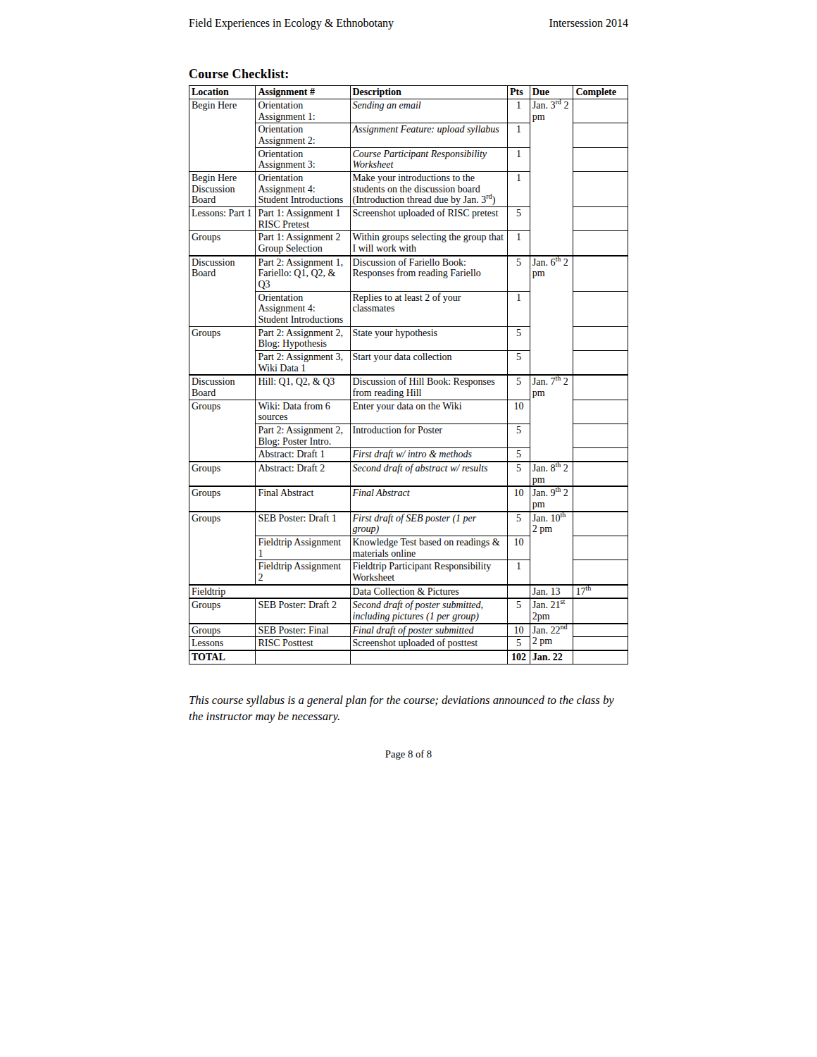Field Experiences in Ecology & Ethnobotany
Intersession 2014
Course Checklist:
| Location | Assignment # | Description | Pts | Due | Complete |
| --- | --- | --- | --- | --- | --- |
| Begin Here | Orientation Assignment 1: | Sending an email | 1 | Jan. 3 rd 2 pm | |
| Orientation Assignment 2: | Assignment Feature: upload syllabus | 1 | |
| Orientation Assignment 3: | Course Participant Responsibility Worksheet | 1 | |
| Begin Here Discussion Board | Orientation Assignment 4: Student Introductions | Make your introductions to the students on the discussion board (Introduction thread due by Jan. 3 rd ) | 1 | |
| Lessons: Part 1 | Part 1: Assignment 1 RISC Pretest | Screenshot uploaded of RISC pretest | 5 | |
| Groups | Part 1: Assignment 2 Group Selection | Within groups selecting the group that I will work with | 1 | |
| Discussion Board | Part 2: Assignment 1, Fariello: Q1, Q2, & Q3 | Discussion of Fariello Book: Responses from reading Fariello | 5 | Jan. 6 th 2 pm | |
| Orientation Assignment 4: Student Introductions | Replies to at least 2 of your classmates | 1 | |
| Groups | Part 2: Assignment 2, Blog: Hypothesis | State your hypothesis | 5 | |
| Part 2: Assignment 3, Wiki Data 1 | Start your data collection | 5 | |
| Discussion Board | Hill: Q1, Q2, & Q3 | Discussion of Hill Book: Responses from reading Hill | 5 | Jan. 7 th 2 pm | |
| Groups | Wiki: Data from 6 sources | Enter your data on the Wiki | 10 | |
| Part 2: Assignment 2, Blog: Poster Intro. | Introduction for Poster | 5 | |
| Abstract: Draft 1 | First draft w/ intro & methods | 5 | |
| Groups | Abstract: Draft 2 | Second draft of abstract w/ results | 5 | Jan. 8 th 2 pm | |
| Groups | Final Abstract | Final Abstract | 10 | Jan. 9 th 2 pm | |
| Groups | SEB Poster: Draft 1 | First draft of SEB poster (1 per group) | 5 | Jan. 10 th 2 pm | |
| Fieldtrip Assignment 1 | Knowledge Test based on readings & materials online | 10 | |
| Fieldtrip Assignment 2 | Fieldtrip Participant Responsibility Worksheet | 1 | |
| Fieldtrip | Data Collection & Pictures | | Jan. 13 | 17 th |
| Groups | SEB Poster: Draft 2 | Second draft of poster submitted, including pictures (1 per group) | 5 | Jan. 21 st 2pm | |
| Groups | SEB Poster: Final | Final draft of poster submitted | 10 | Jan. 22 nd 2 pm | |
| Lessons | RISC Posttest | Screenshot uploaded of posttest | 5 | |
| TOTAL | | | 102 | Jan. 22 | |
This course syllabus is a general plan for the course; deviations announced to the class by the instructor may be necessary.
Page 8 of 8